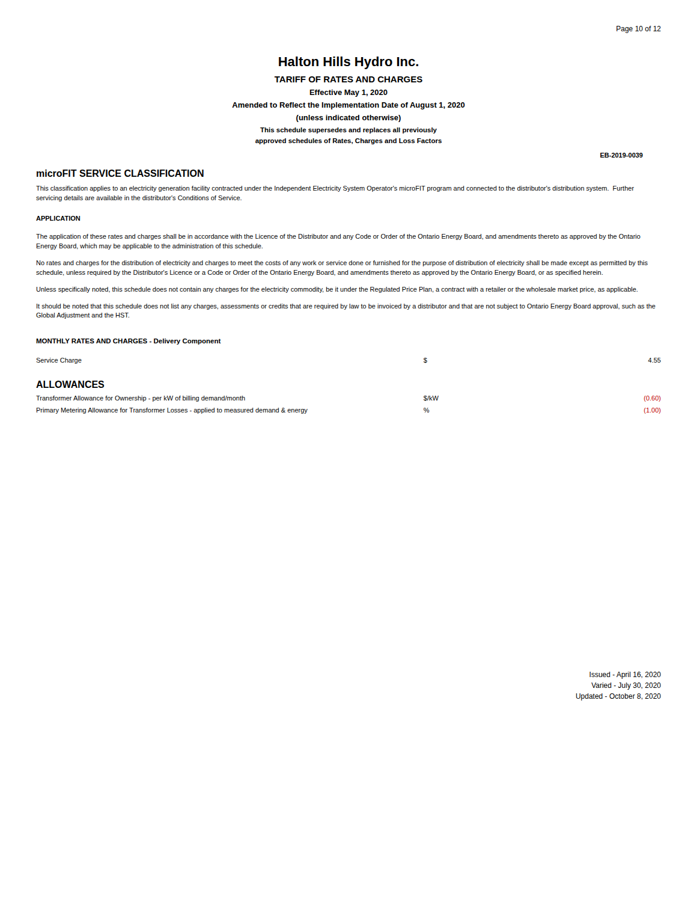Page 10 of 12
Halton Hills Hydro Inc.
TARIFF OF RATES AND CHARGES
Effective May 1, 2020
Amended to Reflect the Implementation Date of August 1, 2020
(unless indicated otherwise)
This schedule supersedes and replaces all previously
approved schedules of Rates, Charges and Loss Factors
EB-2019-0039
microFIT SERVICE CLASSIFICATION
This classification applies to an electricity generation facility contracted under the Independent Electricity System Operator's microFIT program and connected to the distributor's distribution system. Further servicing details are available in the distributor's Conditions of Service.
APPLICATION
The application of these rates and charges shall be in accordance with the Licence of the Distributor and any Code or Order of the Ontario Energy Board, and amendments thereto as approved by the Ontario Energy Board, which may be applicable to the administration of this schedule.
No rates and charges for the distribution of electricity and charges to meet the costs of any work or service done or furnished for the purpose of distribution of electricity shall be made except as permitted by this schedule, unless required by the Distributor's Licence or a Code or Order of the Ontario Energy Board, and amendments thereto as approved by the Ontario Energy Board, or as specified herein.
Unless specifically noted, this schedule does not contain any charges for the electricity commodity, be it under the Regulated Price Plan, a contract with a retailer or the wholesale market price, as applicable.
It should be noted that this schedule does not list any charges, assessments or credits that are required by law to be invoiced by a distributor and that are not subject to Ontario Energy Board approval, such as the Global Adjustment and the HST.
MONTHLY RATES AND CHARGES - Delivery Component
| Service Charge | $ | 4.55 |
ALLOWANCES
| Transformer Allowance for Ownership - per kW of billing demand/month | $/kW | (0.60) |
| Primary Metering Allowance for Transformer Losses - applied to measured demand & energy | % | (1.00) |
Issued - April 16, 2020
Varied - July 30, 2020
Updated - October 8, 2020